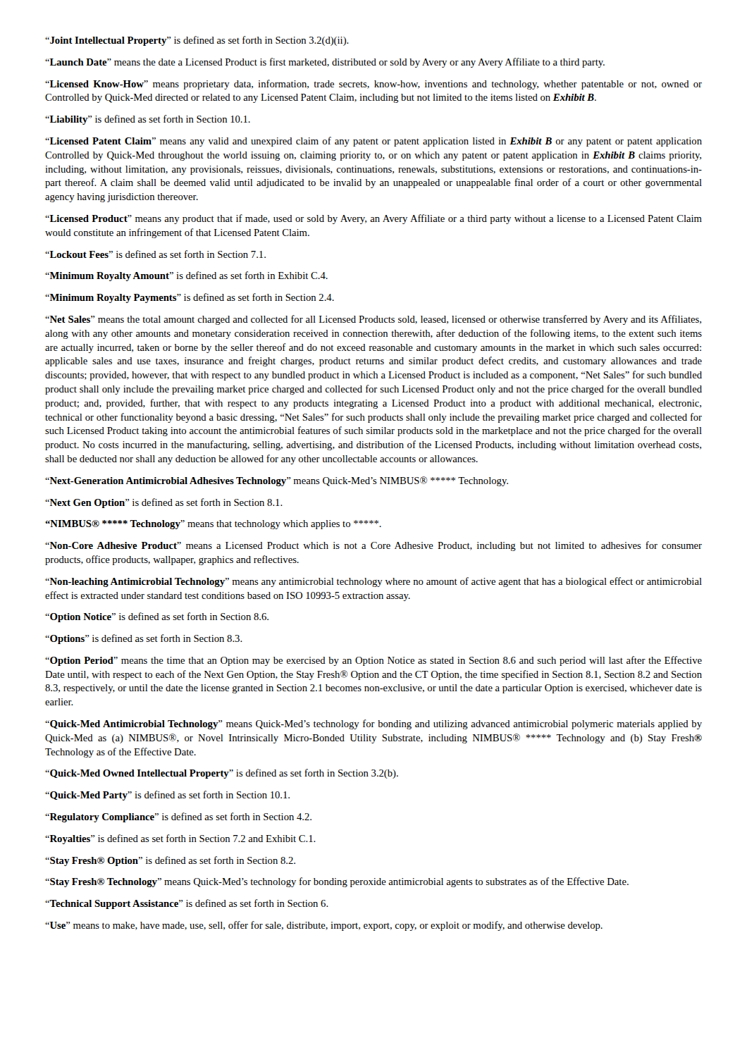“Joint Intellectual Property” is defined as set forth in Section 3.2(d)(ii).
“Launch Date” means the date a Licensed Product is first marketed, distributed or sold by Avery or any Avery Affiliate to a third party.
“Licensed Know-How” means proprietary data, information, trade secrets, know-how, inventions and technology, whether patentable or not, owned or Controlled by Quick-Med directed or related to any Licensed Patent Claim, including but not limited to the items listed on Exhibit B.
“Liability” is defined as set forth in Section 10.1.
“Licensed Patent Claim” means any valid and unexpired claim of any patent or patent application listed in Exhibit B or any patent or patent application Controlled by Quick-Med throughout the world issuing on, claiming priority to, or on which any patent or patent application in Exhibit B claims priority, including, without limitation, any provisionals, reissues, divisionals, continuations, renewals, substitutions, extensions or restorations, and continuations-in-part thereof. A claim shall be deemed valid until adjudicated to be invalid by an unappealed or unappealable final order of a court or other governmental agency having jurisdiction thereover.
“Licensed Product” means any product that if made, used or sold by Avery, an Avery Affiliate or a third party without a license to a Licensed Patent Claim would constitute an infringement of that Licensed Patent Claim.
“Lockout Fees” is defined as set forth in Section 7.1.
“Minimum Royalty Amount” is defined as set forth in Exhibit C.4.
“Minimum Royalty Payments” is defined as set forth in Section 2.4.
“Net Sales” means the total amount charged and collected for all Licensed Products sold, leased, licensed or otherwise transferred by Avery and its Affiliates, along with any other amounts and monetary consideration received in connection therewith, after deduction of the following items, to the extent such items are actually incurred, taken or borne by the seller thereof and do not exceed reasonable and customary amounts in the market in which such sales occurred: applicable sales and use taxes, insurance and freight charges, product returns and similar product defect credits, and customary allowances and trade discounts; provided, however, that with respect to any bundled product in which a Licensed Product is included as a component, “Net Sales” for such bundled product shall only include the prevailing market price charged and collected for such Licensed Product only and not the price charged for the overall bundled product; and, provided, further, that with respect to any products integrating a Licensed Product into a product with additional mechanical, electronic, technical or other functionality beyond a basic dressing, “Net Sales” for such products shall only include the prevailing market price charged and collected for such Licensed Product taking into account the antimicrobial features of such similar products sold in the marketplace and not the price charged for the overall product. No costs incurred in the manufacturing, selling, advertising, and distribution of the Licensed Products, including without limitation overhead costs, shall be deducted nor shall any deduction be allowed for any other uncollectable accounts or allowances.
“Next-Generation Antimicrobial Adhesives Technology” means Quick-Med’s NIMBUS® ***** Technology.
“Next Gen Option” is defined as set forth in Section 8.1.
“NIMBUS® ***** Technology” means that technology which applies to *****.
“Non-Core Adhesive Product” means a Licensed Product which is not a Core Adhesive Product, including but not limited to adhesives for consumer products, office products, wallpaper, graphics and reflectives.
“Non-leaching Antimicrobial Technology” means any antimicrobial technology where no amount of active agent that has a biological effect or antimicrobial effect is extracted under standard test conditions based on ISO 10993-5 extraction assay.
“Option Notice” is defined as set forth in Section 8.6.
“Options” is defined as set forth in Section 8.3.
“Option Period” means the time that an Option may be exercised by an Option Notice as stated in Section 8.6 and such period will last after the Effective Date until, with respect to each of the Next Gen Option, the Stay Fresh® Option and the CT Option, the time specified in Section 8.1, Section 8.2 and Section 8.3, respectively, or until the date the license granted in Section 2.1 becomes non-exclusive, or until the date a particular Option is exercised, whichever date is earlier.
“Quick-Med Antimicrobial Technology” means Quick-Med’s technology for bonding and utilizing advanced antimicrobial polymeric materials applied by Quick-Med as (a) NIMBUS®, or Novel Intrinsically Micro-Bonded Utility Substrate, including NIMBUS® ***** Technology and (b) Stay Fresh® Technology as of the Effective Date.
“Quick-Med Owned Intellectual Property” is defined as set forth in Section 3.2(b).
“Quick-Med Party” is defined as set forth in Section 10.1.
“Regulatory Compliance” is defined as set forth in Section 4.2.
“Royalties” is defined as set forth in Section 7.2 and Exhibit C.1.
“Stay Fresh® Option” is defined as set forth in Section 8.2.
“Stay Fresh® Technology” means Quick-Med’s technology for bonding peroxide antimicrobial agents to substrates as of the Effective Date.
“Technical Support Assistance” is defined as set forth in Section 6.
“Use” means to make, have made, use, sell, offer for sale, distribute, import, export, copy, or exploit or modify, and otherwise develop.